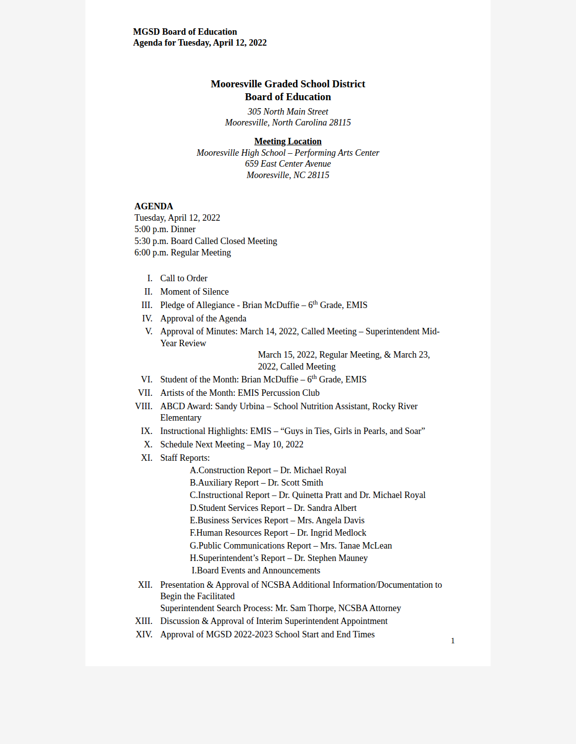MGSD Board of Education
Agenda for Tuesday, April 12, 2022
Mooresville Graded School District
Board of Education
305 North Main Street
Mooresville, North Carolina 28115
Meeting Location
Mooresville High School – Performing Arts Center
659 East Center Avenue
Mooresville, NC 28115
AGENDA
Tuesday, April 12, 2022
5:00 p.m. Dinner
5:30 p.m. Board Called Closed Meeting
6:00 p.m. Regular Meeting
I. Call to Order
II. Moment of Silence
III. Pledge of Allegiance - Brian McDuffie – 6th Grade, EMIS
IV. Approval of the Agenda
V. Approval of Minutes: March 14, 2022, Called Meeting – Superintendent Mid-Year Review March 15, 2022, Regular Meeting, & March 23, 2022, Called Meeting
VI. Student of the Month: Brian McDuffie – 6th Grade, EMIS
VII. Artists of the Month: EMIS Percussion Club
VIII. ABCD Award: Sandy Urbina – School Nutrition Assistant, Rocky River Elementary
IX. Instructional Highlights: EMIS – “Guys in Ties, Girls in Pearls, and Soar”
X. Schedule Next Meeting – May 10, 2022
XI. Staff Reports:
A. Construction Report – Dr. Michael Royal
B. Auxiliary Report – Dr. Scott Smith
C. Instructional Report – Dr. Quinetta Pratt and Dr. Michael Royal
D. Student Services Report – Dr. Sandra Albert
E. Business Services Report – Mrs. Angela Davis
F. Human Resources Report – Dr. Ingrid Medlock
G. Public Communications Report – Mrs. Tanae McLean
H. Superintendent’s Report – Dr. Stephen Mauney
I. Board Events and Announcements
XII. Presentation & Approval of NCSBA Additional Information/Documentation to Begin the Facilitated Superintendent Search Process: Mr. Sam Thorpe, NCSBA Attorney
XIII. Discussion & Approval of Interim Superintendent Appointment
XIV. Approval of MGSD 2022-2023 School Start and End Times
1